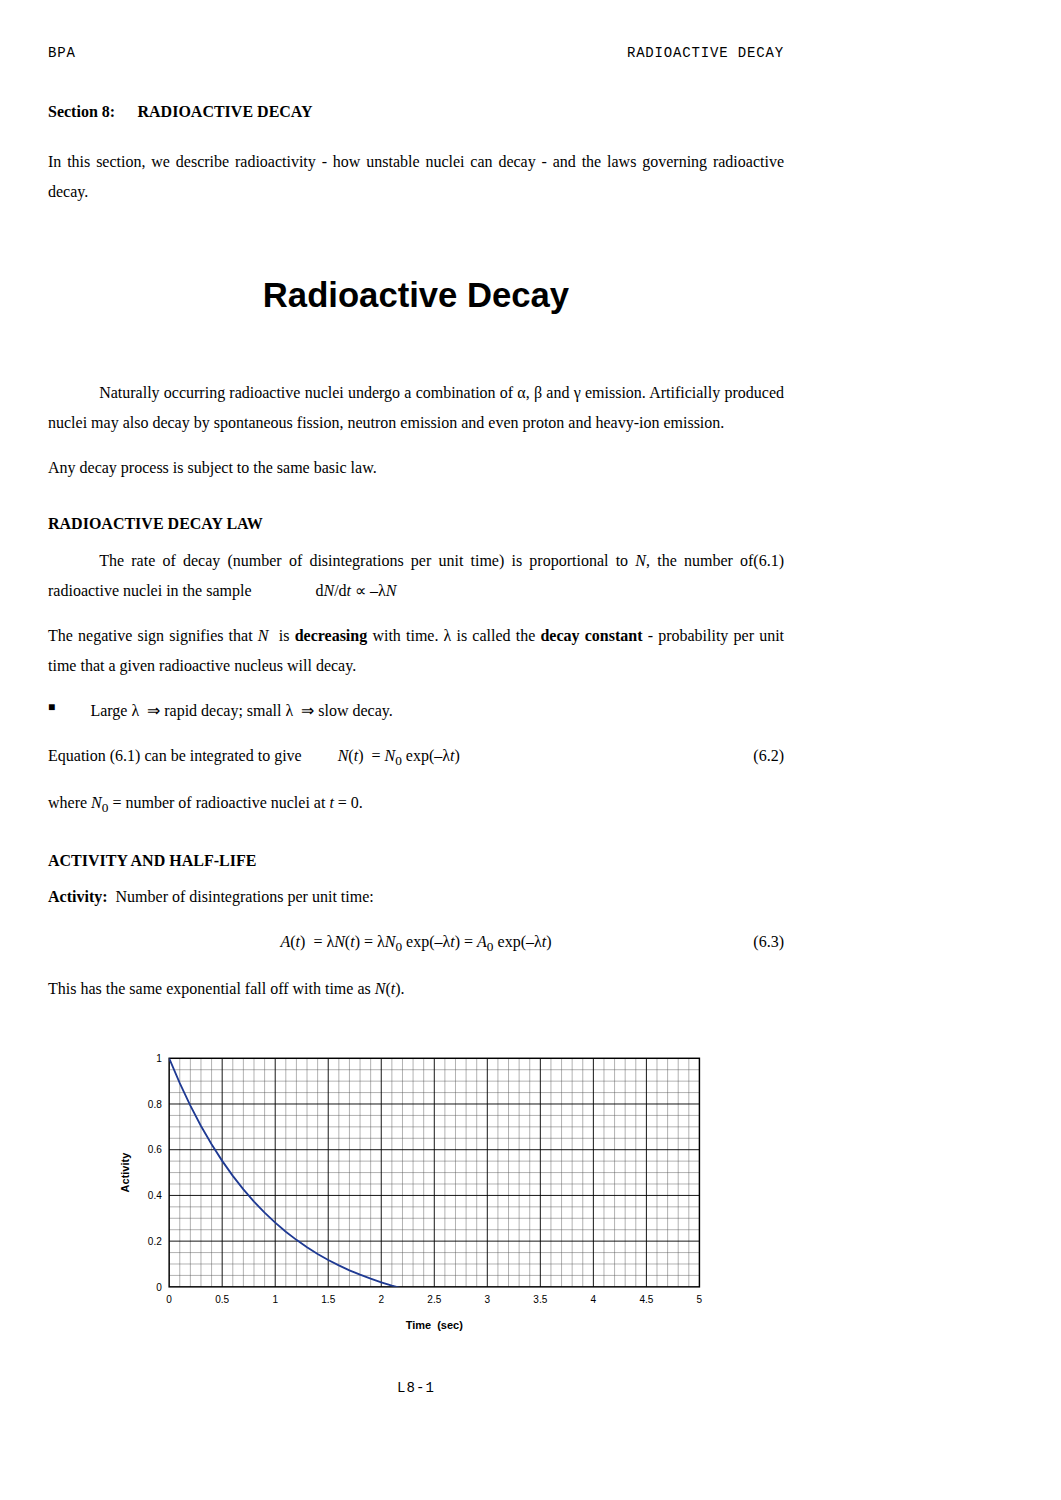BPA RADIOACTIVE DECAY
Section 8: RADIOACTIVE DECAY
In this section, we describe radioactivity - how unstable nuclei can decay - and the laws governing radioactive decay.
Radioactive Decay
Naturally occurring radioactive nuclei undergo a combination of α, β and γ emission. Artificially produced nuclei may also decay by spontaneous fission, neutron emission and even proton and heavy-ion emission.
Any decay process is subject to the same basic law.
RADIOACTIVE DECAY LAW
(6.1)
The rate of decay (number of disintegrations per unit time) is proportional to N, the number of radioactive nuclei in the sample dN/dt ∝ –λN
The negative sign signifies that N is decreasing with time. λ is called the decay constant - probability per unit time that a given radioactive nucleus will decay.
■ Large λ ⇒ rapid decay; small λ ⇒ slow decay.
(6.2) Equation (6.1) can be integrated to give N(t) = N0 exp(–λt)
where N0 = number of radioactive nuclei at t = 0.
ACTIVITY AND HALF-LIFE
Activity: Number of disintegrations per unit time:
(6.3) A(t) = λN(t) = λN0 exp(–λt) = A0 exp(–λt)
This has the same exponential fall off with time as N(t).
1 0.8 0.6 0.4 0.2 0 0 0.5 1 1.5 2 2.5 3 3.5 4 4.5 5 Time (sec) Activity
L8-1